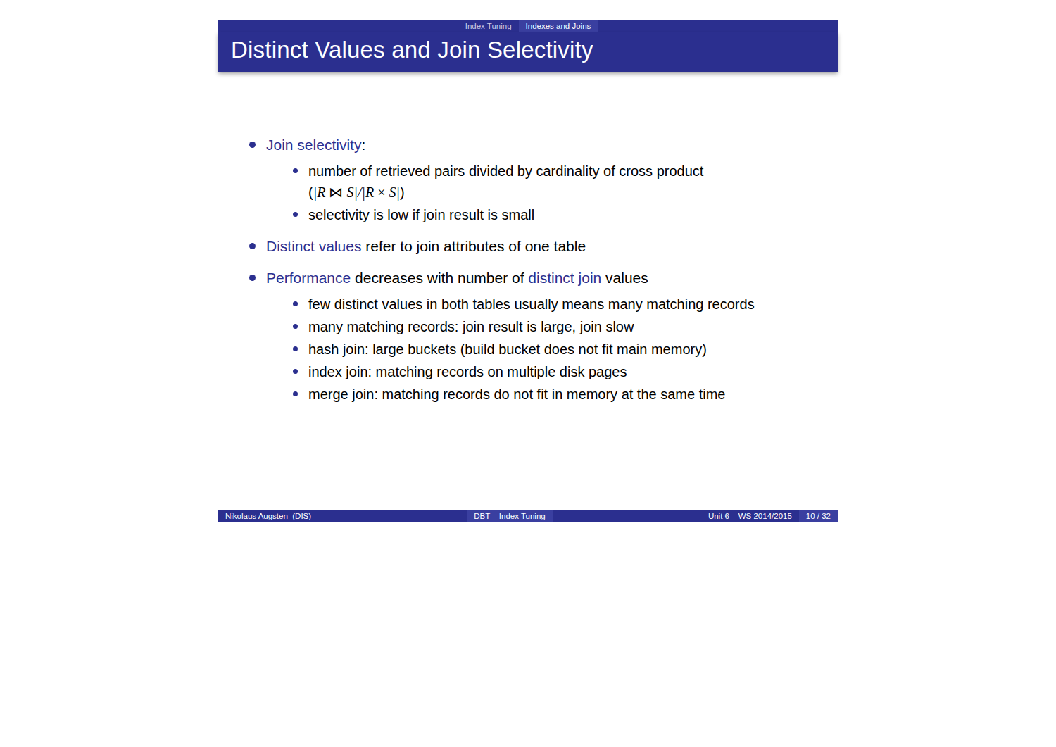Index Tuning
Indexes and Joins
Distinct Values and Join Selectivity
Join selectivity:
number of retrieved pairs divided by cardinality of cross product
(|R ⋈ S|/|R × S|)
selectivity is low if join result is small
Distinct values refer to join attributes of one table
Performance decreases with number of distinct join values
few distinct values in both tables usually means many matching records
many matching records: join result is large, join slow
hash join: large buckets (build bucket does not fit main memory)
index join: matching records on multiple disk pages
merge join: matching records do not fit in memory at the same time
Nikolaus Augsten (DIS)
DBT – Index Tuning
Unit 6 – WS 2014/2015
10 / 32